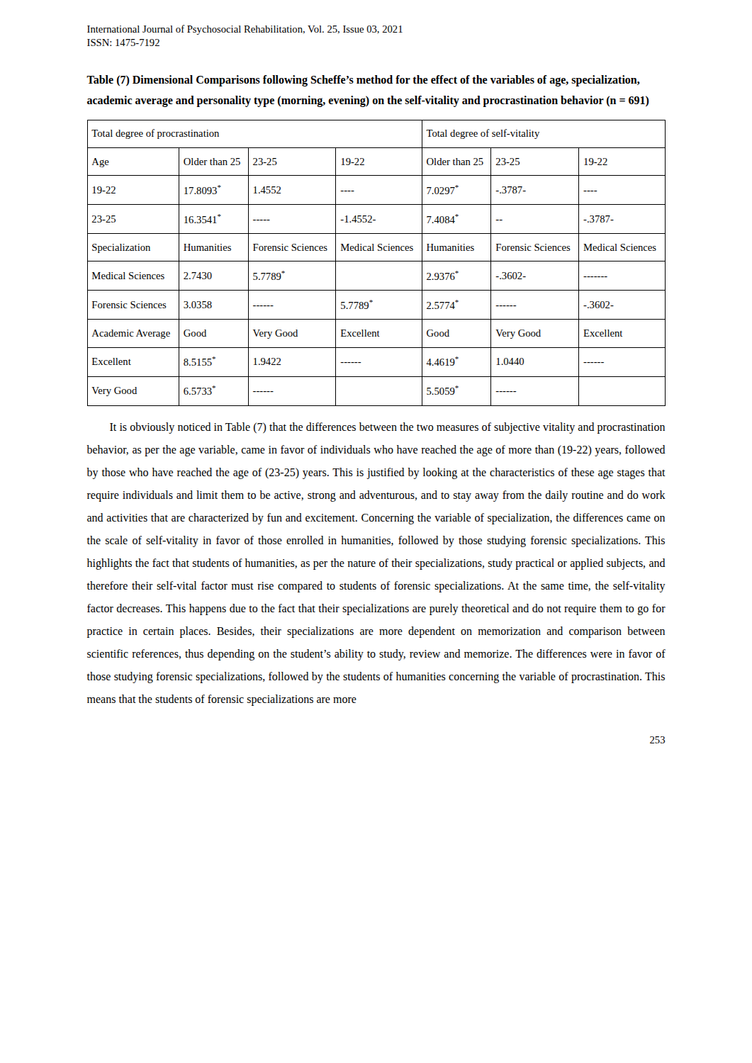International Journal of Psychosocial Rehabilitation, Vol. 25, Issue 03, 2021
ISSN: 1475-7192
Table (7) Dimensional Comparisons following Scheffe’s method for the effect of the variables of age, specialization, academic average and personality type (morning, evening) on the self-vitality and procrastination behavior (n = 691)
| Total degree of procrastination | Total degree of self-vitality |
| Age | Older than 25 | 23-25 | 19-22 | Older than 25 | 23-25 | 19-22 |
| 19-22 | 17.8093 * | 1.4552 | ---- | 7.0297 * | -.3787- | ---- |
| 23-25 | 16.3541 * | ----- | -1.4552- | 7.4084 * | -- | -.3787- |
| Specialization | Humanities | Forensic Sciences | Medical Sciences | Humanities | Forensic Sciences | Medical Sciences |
| Medical Sciences | 2.7430 | 5.7789 * | | 2.9376 * | -.3602- | ------- |
| Forensic Sciences | 3.0358 | ------ | 5.7789 * | 2.5774 * | ------ | -.3602- |
| Academic Average | Good | Very Good | Excellent | Good | Very Good | Excellent |
| Excellent | 8.5155 * | 1.9422 | ------ | 4.4619 * | 1.0440 | ------ |
| Very Good | 6.5733 * | ------ | | 5.5059 * | ------ | |
It is obviously noticed in Table (7) that the differences between the two measures of subjective vitality and procrastination behavior, as per the age variable, came in favor of individuals who have reached the age of more than (19-22) years, followed by those who have reached the age of (23-25) years. This is justified by looking at the characteristics of these age stages that require individuals and limit them to be active, strong and adventurous, and to stay away from the daily routine and do work and activities that are characterized by fun and excitement. Concerning the variable of specialization, the differences came on the scale of self-vitality in favor of those enrolled in humanities, followed by those studying forensic specializations. This highlights the fact that students of humanities, as per the nature of their specializations, study practical or applied subjects, and therefore their self-vital factor must rise compared to students of forensic specializations. At the same time, the self-vitality factor decreases. This happens due to the fact that their specializations are purely theoretical and do not require them to go for practice in certain places. Besides, their specializations are more dependent on memorization and comparison between scientific references, thus depending on the student’s ability to study, review and memorize. The differences were in favor of those studying forensic specializations, followed by the students of humanities concerning the variable of procrastination. This means that the students of forensic specializations are more
253